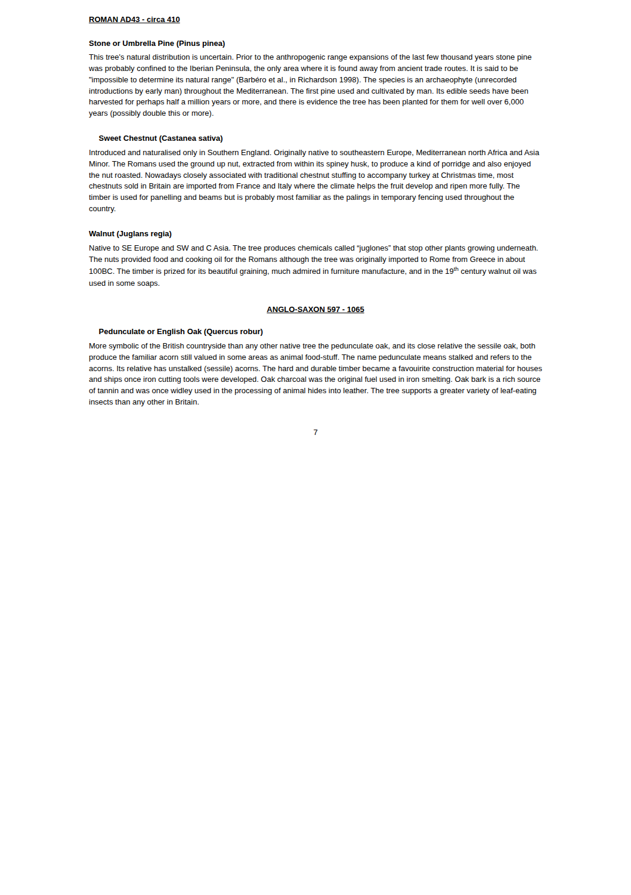ROMAN AD43 - circa 410
Stone or Umbrella Pine (Pinus pinea)
This tree's natural distribution is uncertain. Prior to the anthropogenic range expansions of the last few thousand years stone pine was probably confined to the Iberian Peninsula, the only area where it is found away from ancient trade routes. It is said to be "impossible to determine its natural range" (Barbéro et al., in Richardson 1998). The species is an archaeophyte (unrecorded introductions by early man) throughout the Mediterranean. The first pine used and cultivated by man. Its edible seeds have been harvested for perhaps half a million years or more, and there is evidence the tree has been planted for them for well over 6,000 years (possibly double this or more).
Sweet Chestnut (Castanea sativa)
Introduced and naturalised only in Southern England. Originally native to southeastern Europe, Mediterranean north Africa and Asia Minor. The Romans used the ground up nut, extracted from within its spiney husk, to produce a kind of porridge and also enjoyed the nut roasted. Nowadays closely associated with traditional chestnut stuffing to accompany turkey at Christmas time, most chestnuts sold in Britain are imported from France and Italy where the climate helps the fruit develop and ripen more fully. The timber is used for panelling and beams but is probably most familiar as the palings in temporary fencing used throughout the country.
Walnut (Juglans regia)
Native to SE Europe and SW and C Asia. The tree produces chemicals called “juglones” that stop other plants growing underneath. The nuts provided food and cooking oil for the Romans although the tree was originally imported to Rome from Greece in about 100BC. The timber is prized for its beautiful graining, much admired in furniture manufacture, and in the 19th century walnut oil was used in some soaps.
ANGLO-SAXON 597 - 1065
Pedunculate or English Oak (Quercus robur)
More symbolic of the British countryside than any other native tree the pedunculate oak, and its close relative the sessile oak, both produce the familiar acorn still valued in some areas as animal food-stuff. The name pedunculate means stalked and refers to the acorns. Its relative has unstalked (sessile) acorns. The hard and durable timber became a favouirite construction material for houses and ships once iron cutting tools were developed. Oak charcoal was the original fuel used in iron smelting. Oak bark is a rich source of tannin and was once widley used in the processing of animal hides into leather. The tree supports a greater variety of leaf-eating insects than any other in Britain.
7